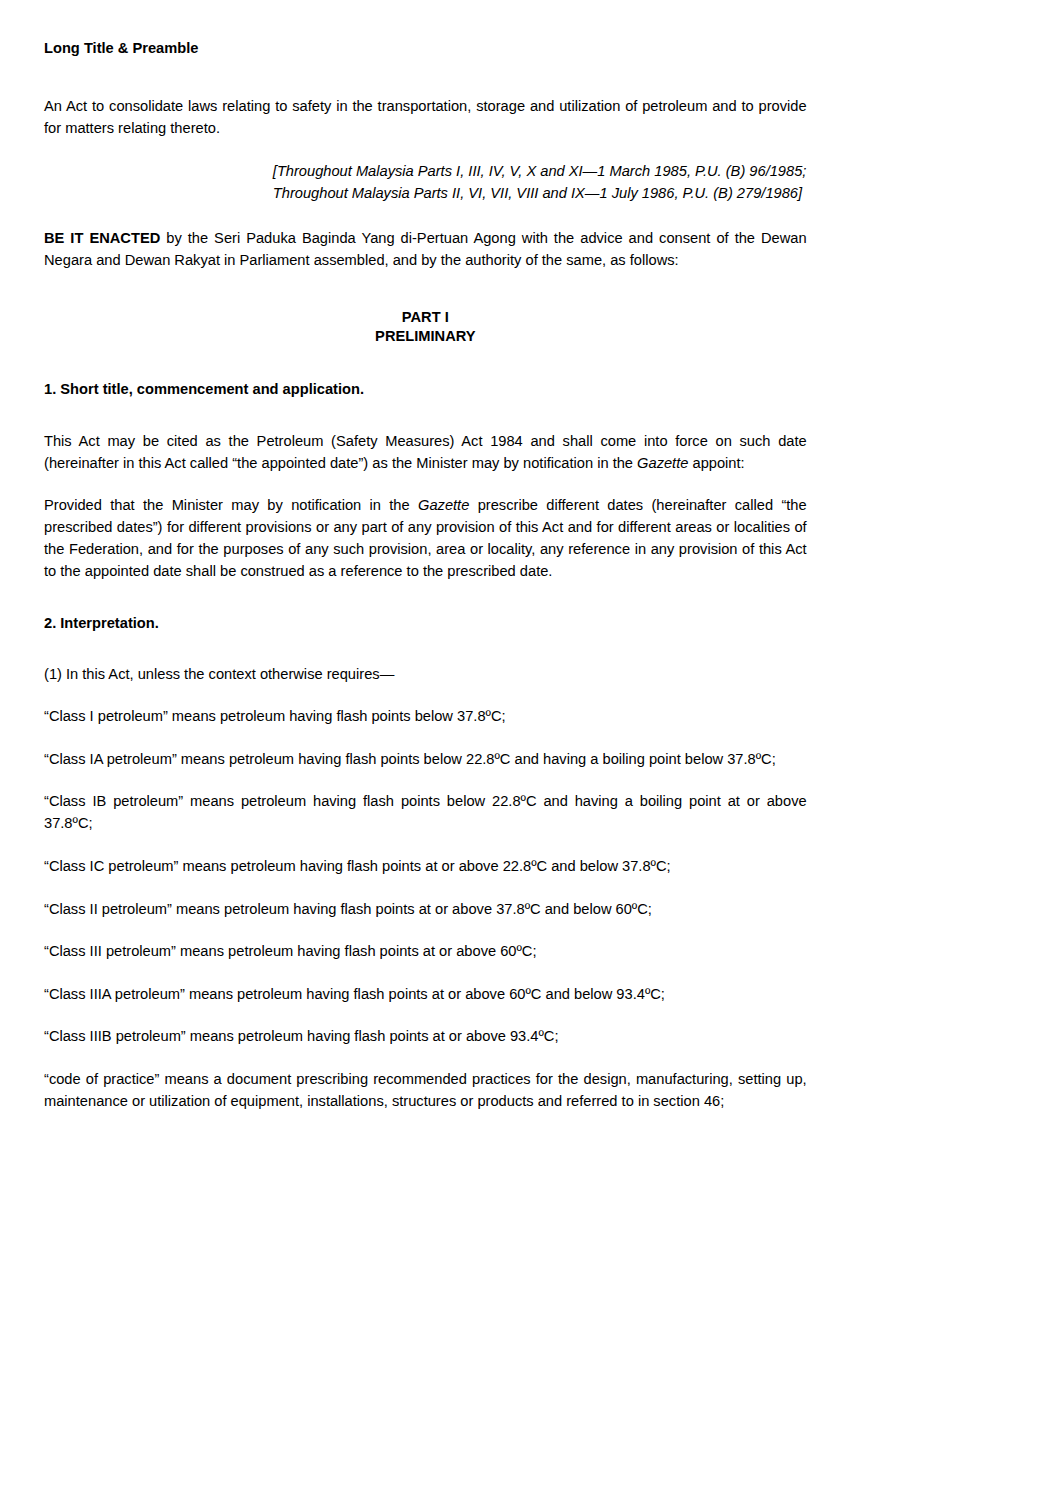Long Title & Preamble
An Act to consolidate laws relating to safety in the transportation, storage and utilization of petroleum and to provide for matters relating thereto.
[Throughout Malaysia Parts I, III, IV, V, X and XI—1 March 1985, P.U. (B) 96/1985;
Throughout Malaysia Parts II, VI, VII, VIII and IX—1 July 1986, P.U. (B) 279/1986]
BE IT ENACTED by the Seri Paduka Baginda Yang di-Pertuan Agong with the advice and consent of the Dewan Negara and Dewan Rakyat in Parliament assembled, and by the authority of the same, as follows:
PART I
PRELIMINARY
1. Short title, commencement and application.
This Act may be cited as the Petroleum (Safety Measures) Act 1984 and shall come into force on such date (hereinafter in this Act called “the appointed date”) as the Minister may by notification in the Gazette appoint:
Provided that the Minister may by notification in the Gazette prescribe different dates (hereinafter called “the prescribed dates”) for different provisions or any part of any provision of this Act and for different areas or localities of the Federation, and for the purposes of any such provision, area or locality, any reference in any provision of this Act to the appointed date shall be construed as a reference to the prescribed date.
2. Interpretation.
(1) In this Act, unless the context otherwise requires—
“Class I petroleum” means petroleum having flash points below 37.8ºC;
“Class IA petroleum” means petroleum having flash points below 22.8ºC and having a boiling point below 37.8ºC;
“Class IB petroleum” means petroleum having flash points below 22.8ºC and having a boiling point at or above 37.8ºC;
“Class IC petroleum” means petroleum having flash points at or above 22.8ºC and below 37.8ºC;
“Class II petroleum” means petroleum having flash points at or above 37.8ºC and below 60ºC;
“Class III petroleum” means petroleum having flash points at or above 60ºC;
“Class IIIA petroleum” means petroleum having flash points at or above 60ºC and below 93.4ºC;
“Class IIIB petroleum” means petroleum having flash points at or above 93.4ºC;
“code of practice” means a document prescribing recommended practices for the design, manufacturing, setting up, maintenance or utilization of equipment, installations, structures or products and referred to in section 46;